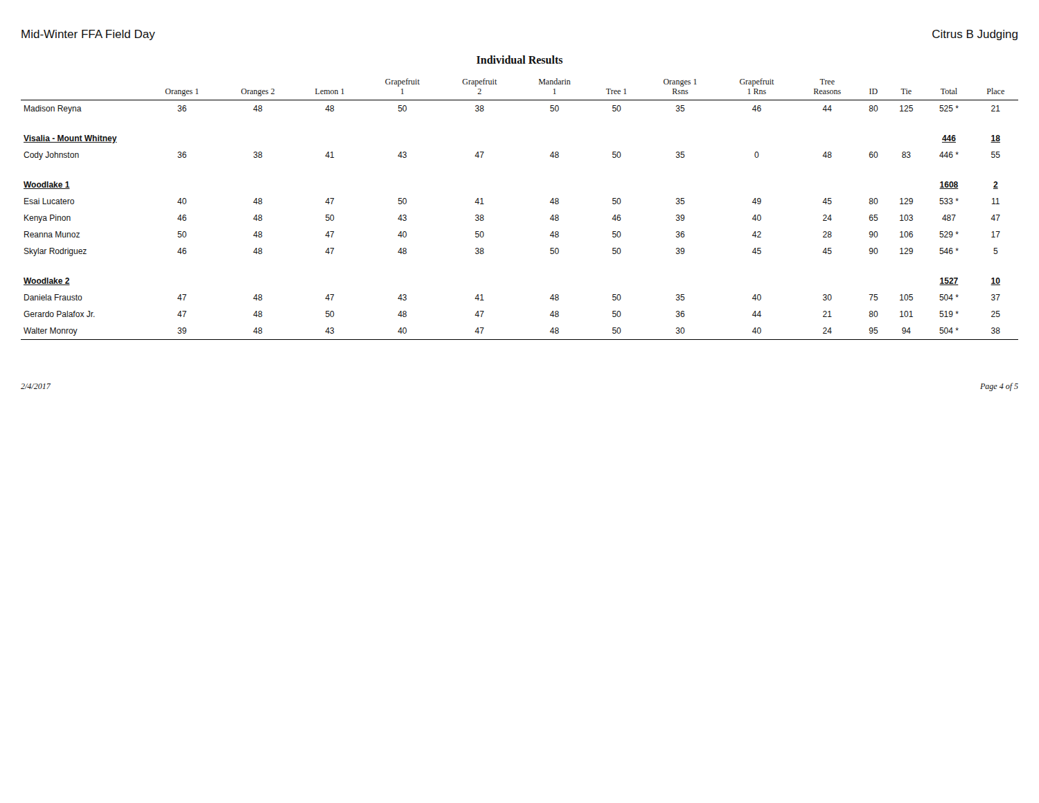Mid-Winter FFA Field Day
Citrus B Judging
Individual Results
| | Oranges 1 | Oranges 2 | Lemon 1 | Grapefruit 1 | Grapefruit 2 | Mandarin 1 | Tree 1 | Oranges 1 Rsns | Grapefruit 1 Rns | Tree Reasons | ID | Tie | Total | Place |
| --- | --- | --- | --- | --- | --- | --- | --- | --- | --- | --- | --- | --- | --- | --- |
| Madison Reyna | 36 | 48 | 48 | 50 | 38 | 50 | 50 | 35 | 46 | 44 | 80 | 125 | 525 * | 21 |
| Visalia - Mount Whitney | | 446 | 18 |
| Cody Johnston | 36 | 38 | 41 | 43 | 47 | 48 | 50 | 35 | 0 | 48 | 60 | 83 | 446 * | 55 |
| Woodlake 1 | | 1608 | 2 |
| Esai Lucatero | 40 | 48 | 47 | 50 | 41 | 48 | 50 | 35 | 49 | 45 | 80 | 129 | 533 * | 11 |
| Kenya Pinon | 46 | 48 | 50 | 43 | 38 | 48 | 46 | 39 | 40 | 24 | 65 | 103 | 487 | 47 |
| Reanna Munoz | 50 | 48 | 47 | 40 | 50 | 48 | 50 | 36 | 42 | 28 | 90 | 106 | 529 * | 17 |
| Skylar Rodriguez | 46 | 48 | 47 | 48 | 38 | 50 | 50 | 39 | 45 | 45 | 90 | 129 | 546 * | 5 |
| Woodlake 2 | | 1527 | 10 |
| Daniela Frausto | 47 | 48 | 47 | 43 | 41 | 48 | 50 | 35 | 40 | 30 | 75 | 105 | 504 * | 37 |
| Gerardo Palafox Jr. | 47 | 48 | 50 | 48 | 47 | 48 | 50 | 36 | 44 | 21 | 80 | 101 | 519 * | 25 |
| Walter Monroy | 39 | 48 | 43 | 40 | 47 | 48 | 50 | 30 | 40 | 24 | 95 | 94 | 504 * | 38 |
2/4/2017
Page 4 of 5